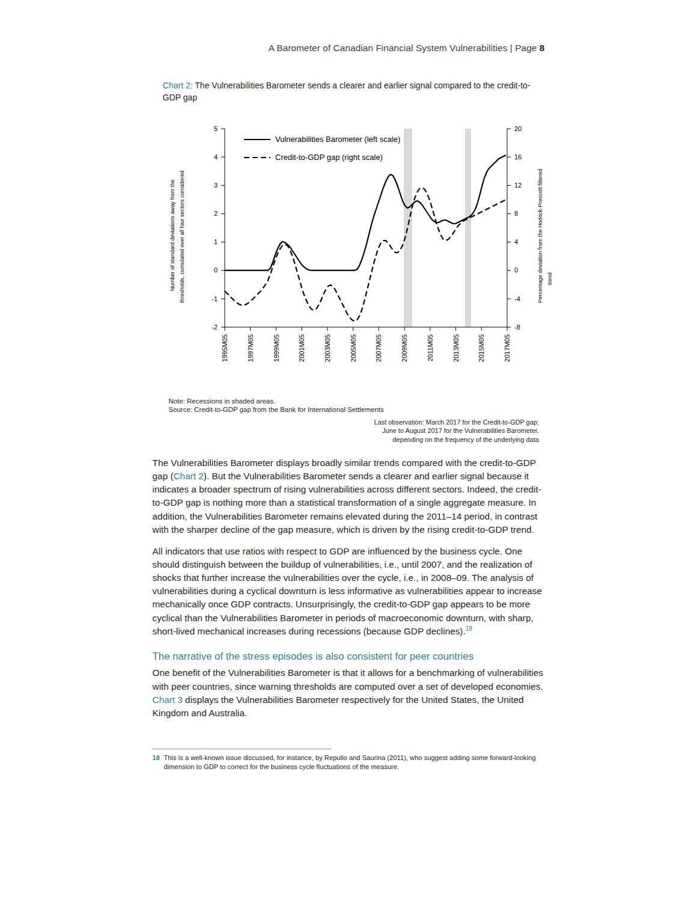A Barometer of Canadian Financial System Vulnerabilities | Page 8
Chart 2: The Vulnerabilities Barometer sends a clearer and earlier signal compared to the credit-to-GDP gap
5 4 3 2 1 0 -1 -2 20 16 12 8 4 0 -4 -8 1995M05 1997M05 1999M05 2001M05 2003M05 2005M05 2007M05 2009M05 2011M05 2013M05 2015M05 2017M05 Number of standard deviations away from the thresholds, cumulated over all four sectors considered Percentage deviation from the Hodrick-Prescott filtered trend Vulnerabilities Barometer (left scale) Credit-to-GDP gap (right scale)
Note: Recessions in shaded areas.
Source: Credit-to-GDP gap from the Bank for International Settlements
Last observation: March 2017 for the Credit-to-GDP gap;
June to August 2017 for the Vulnerabilities Barometer,
depending on the frequency of the underlying data
The Vulnerabilities Barometer displays broadly similar trends compared with the credit-to-GDP gap (Chart 2). But the Vulnerabilities Barometer sends a clearer and earlier signal because it indicates a broader spectrum of rising vulnerabilities across different sectors. Indeed, the credit-to-GDP gap is nothing more than a statistical transformation of a single aggregate measure. In addition, the Vulnerabilities Barometer remains elevated during the 2011–14 period, in contrast with the sharper decline of the gap measure, which is driven by the rising credit-to-GDP trend.
All indicators that use ratios with respect to GDP are influenced by the business cycle. One should distinguish between the buildup of vulnerabilities, i.e., until 2007, and the realization of shocks that further increase the vulnerabilities over the cycle, i.e., in 2008–09. The analysis of vulnerabilities during a cyclical downturn is less informative as vulnerabilities appear to increase mechanically once GDP contracts. Unsurprisingly, the credit-to-GDP gap appears to be more cyclical than the Vulnerabilities Barometer in periods of macroeconomic downturn, with sharp, short-lived mechanical increases during recessions (because GDP declines).18
The narrative of the stress episodes is also consistent for peer countries
One benefit of the Vulnerabilities Barometer is that it allows for a benchmarking of vulnerabilities with peer countries, since warning thresholds are computed over a set of developed economies. Chart 3 displays the Vulnerabilities Barometer respectively for the United States, the United Kingdom and Australia.
18 This is a well-known issue discussed, for instance, by Repullo and Saurina (2011), who suggest adding some forward-looking dimension to GDP to correct for the business cycle fluctuations of the measure.